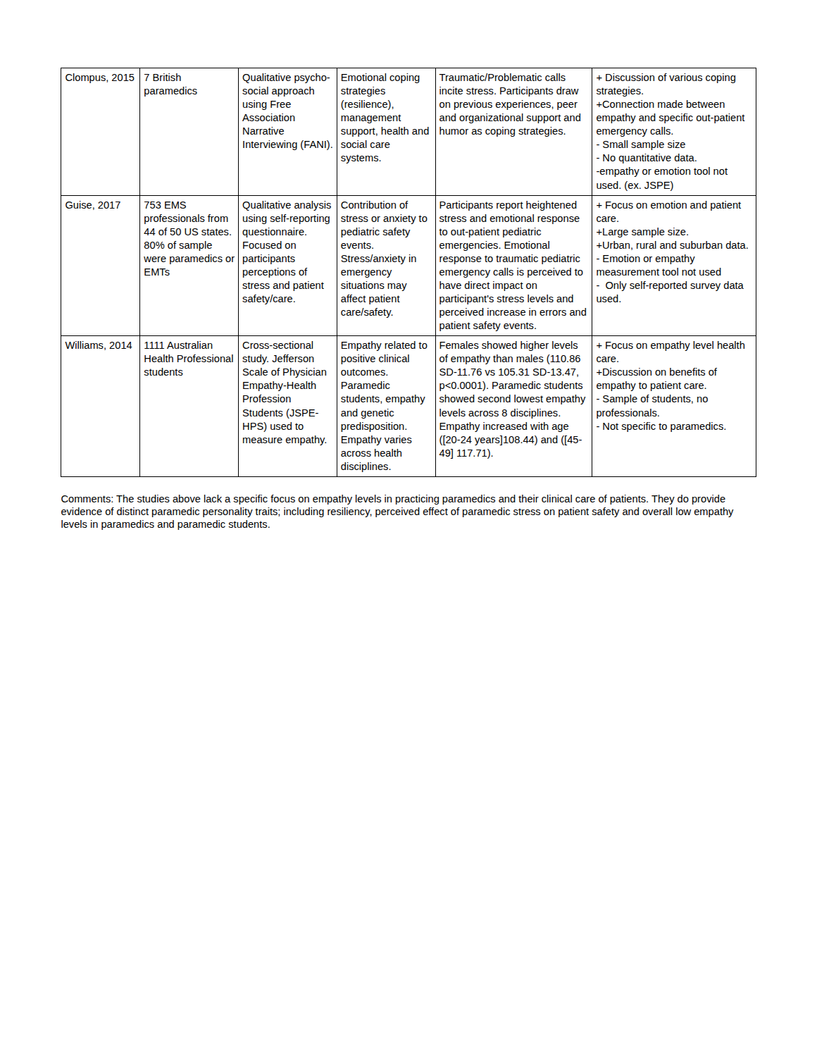| Clompus, 2015 | 7 British paramedics | Qualitative psycho-social approach using Free Association Narrative Interviewing (FANI). | Emotional coping strategies (resilience), management support, health and social care systems. | Traumatic/Problematic calls incite stress. Participants draw on previous experiences, peer and organizational support and humor as coping strategies. | + Discussion of various coping strategies. +Connection made between empathy and specific out-patient emergency calls. - Small sample size - No quantitative data. -empathy or emotion tool not used. (ex. JSPE) |
| Guise, 2017 | 753 EMS professionals from 44 of 50 US states. 80% of sample were paramedics or EMTs | Qualitative analysis using self-reporting questionnaire. Focused on participants perceptions of stress and patient safety/care. | Contribution of stress or anxiety to pediatric safety events. Stress/anxiety in emergency situations may affect patient care/safety. | Participants report heightened stress and emotional response to out-patient pediatric emergencies. Emotional response to traumatic pediatric emergency calls is perceived to have direct impact on participant's stress levels and perceived increase in errors and patient safety events. | + Focus on emotion and patient care. +Large sample size. +Urban, rural and suburban data. - Emotion or empathy measurement tool not used - Only self-reported survey data used. |
| Williams, 2014 | 1111 Australian Health Professional students | Cross-sectional study. Jefferson Scale of Physician Empathy-Health Profession Students (JSPE-HPS) used to measure empathy. | Empathy related to positive clinical outcomes. Paramedic students, empathy and genetic predisposition. Empathy varies across health disciplines. | Females showed higher levels of empathy than males (110.86 SD-11.76 vs 105.31 SD-13.47, p<0.0001). Paramedic students showed second lowest empathy levels across 8 disciplines. Empathy increased with age ([20-24 years]108.44) and ([45-49] 117.71). | + Focus on empathy level health care. +Discussion on benefits of empathy to patient care. - Sample of students, no professionals. - Not specific to paramedics. |
Comments: The studies above lack a specific focus on empathy levels in practicing paramedics and their clinical care of patients. They do provide evidence of distinct paramedic personality traits; including resiliency, perceived effect of paramedic stress on patient safety and overall low empathy levels in paramedics and paramedic students.